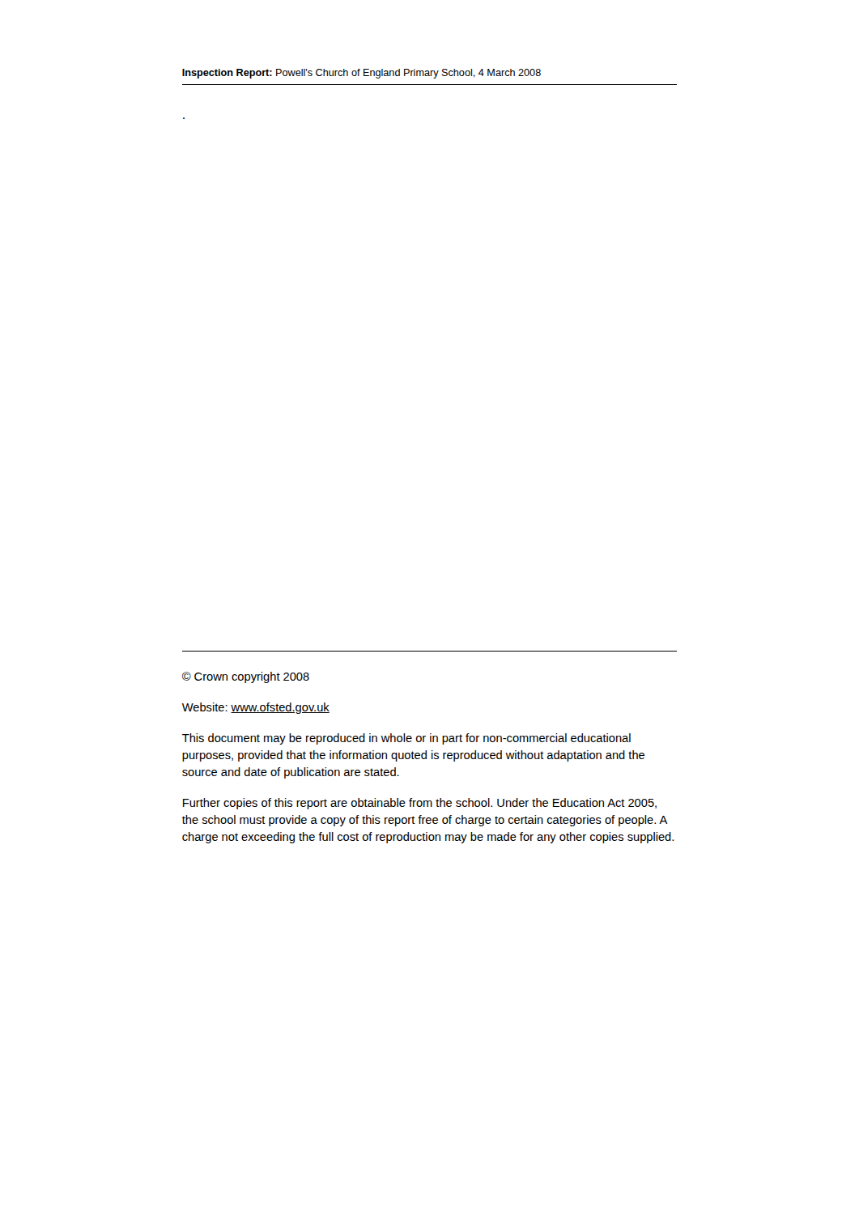Inspection Report: Powell's Church of England Primary School, 4 March 2008
.
© Crown copyright 2008
Website: www.ofsted.gov.uk
This document may be reproduced in whole or in part for non-commercial educational purposes, provided that the information quoted is reproduced without adaptation and the source and date of publication are stated.
Further copies of this report are obtainable from the school. Under the Education Act 2005, the school must provide a copy of this report free of charge to certain categories of people. A charge not exceeding the full cost of reproduction may be made for any other copies supplied.